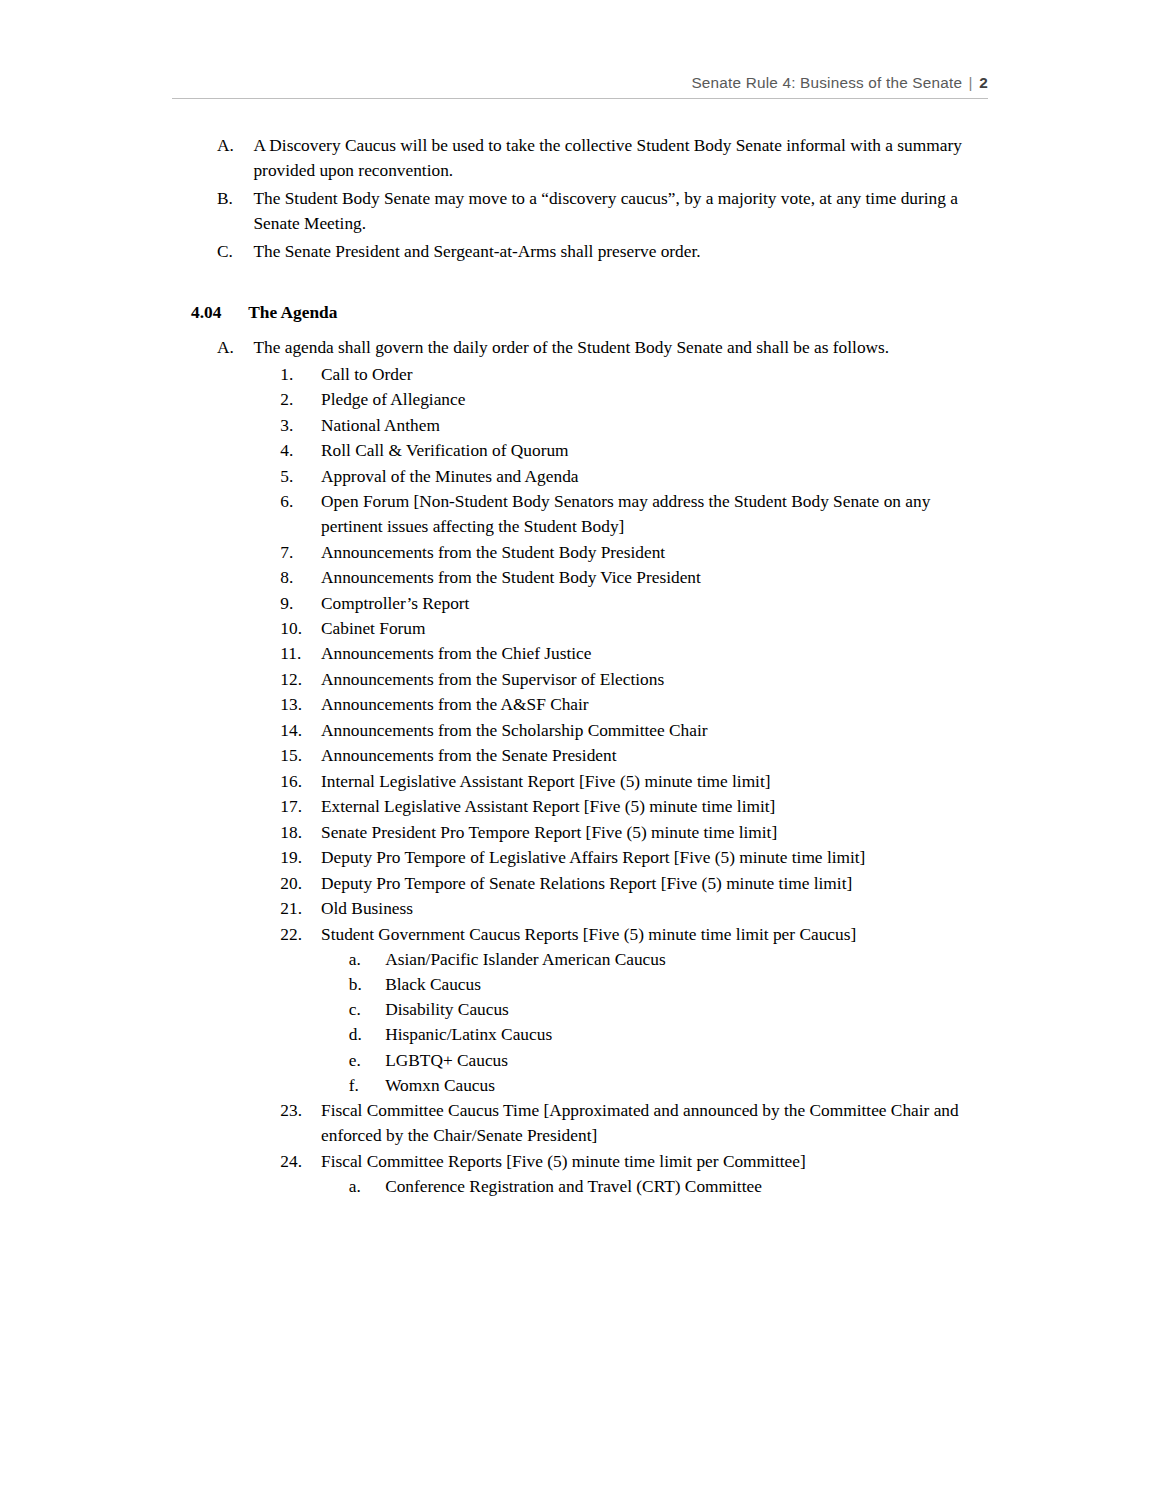Senate Rule 4: Business of the Senate | 2
A. A Discovery Caucus will be used to take the collective Student Body Senate informal with a summary provided upon reconvention.
B. The Student Body Senate may move to a “discovery caucus”, by a majority vote, at any time during a Senate Meeting.
C. The Senate President and Sergeant-at-Arms shall preserve order.
4.04 The Agenda
A. The agenda shall govern the daily order of the Student Body Senate and shall be as follows.
1. Call to Order
2. Pledge of Allegiance
3. National Anthem
4. Roll Call & Verification of Quorum
5. Approval of the Minutes and Agenda
6. Open Forum [Non-Student Body Senators may address the Student Body Senate on any pertinent issues affecting the Student Body]
7. Announcements from the Student Body President
8. Announcements from the Student Body Vice President
9. Comptroller’s Report
10. Cabinet Forum
11. Announcements from the Chief Justice
12. Announcements from the Supervisor of Elections
13. Announcements from the A&SF Chair
14. Announcements from the Scholarship Committee Chair
15. Announcements from the Senate President
16. Internal Legislative Assistant Report [Five (5) minute time limit]
17. External Legislative Assistant Report [Five (5) minute time limit]
18. Senate President Pro Tempore Report [Five (5) minute time limit]
19. Deputy Pro Tempore of Legislative Affairs Report [Five (5) minute time limit]
20. Deputy Pro Tempore of Senate Relations Report [Five (5) minute time limit]
21. Old Business
22. Student Government Caucus Reports [Five (5) minute time limit per Caucus]
a. Asian/Pacific Islander American Caucus
b. Black Caucus
c. Disability Caucus
d. Hispanic/Latinx Caucus
e. LGBTQ+ Caucus
f. Womxn Caucus
23. Fiscal Committee Caucus Time [Approximated and announced by the Committee Chair and enforced by the Chair/Senate President]
24. Fiscal Committee Reports [Five (5) minute time limit per Committee]
a. Conference Registration and Travel (CRT) Committee